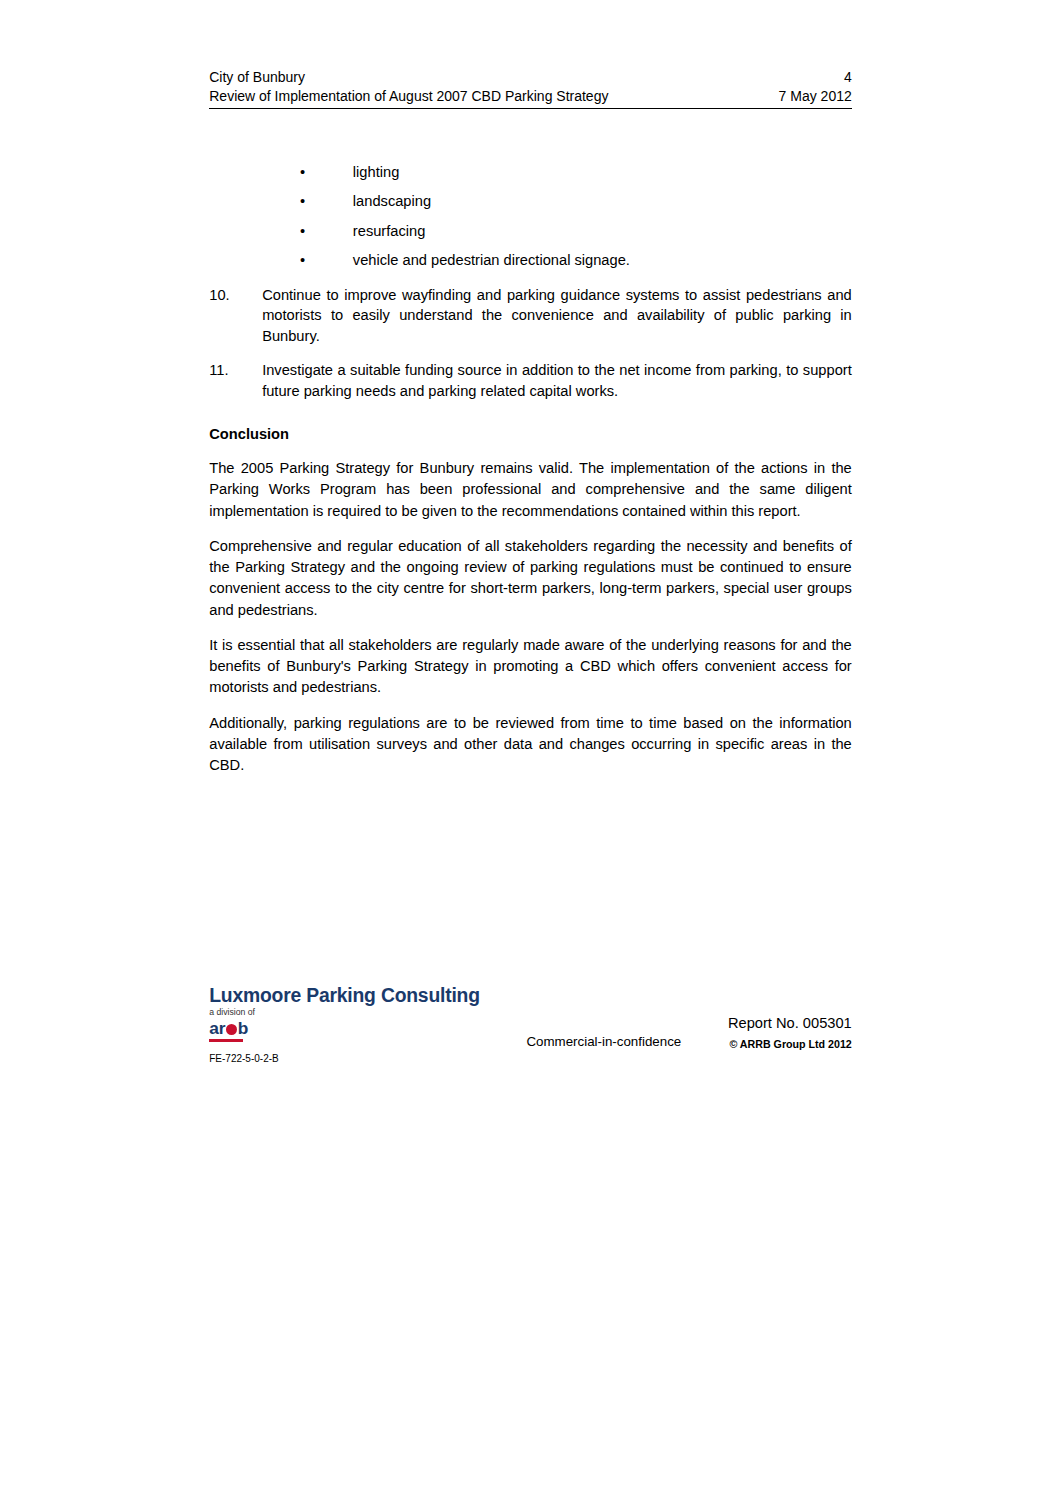City of Bunbury
Review of Implementation of August 2007 CBD Parking Strategy
4
7 May 2012
lighting
landscaping
resurfacing
vehicle and pedestrian directional signage.
10.
Continue to improve wayfinding and parking guidance systems to assist pedestrians and motorists to easily understand the convenience and availability of public parking in Bunbury.
11.
Investigate a suitable funding source in addition to the net income from parking, to support future parking needs and parking related capital works.
Conclusion
The 2005 Parking Strategy for Bunbury remains valid. The implementation of the actions in the Parking Works Program has been professional and comprehensive and the same diligent implementation is required to be given to the recommendations contained within this report.
Comprehensive and regular education of all stakeholders regarding the necessity and benefits of the Parking Strategy and the ongoing review of parking regulations must be continued to ensure convenient access to the city centre for short-term parkers, long-term parkers, special user groups and pedestrians.
It is essential that all stakeholders are regularly made aware of the underlying reasons for and the benefits of Bunbury's Parking Strategy in promoting a CBD which offers convenient access for motorists and pedestrians.
Additionally, parking regulations are to be reviewed from time to time based on the information available from utilisation surveys and other data and changes occurring in specific areas in the CBD.
Luxmoore Parking Consulting
a division of
ar b
FE-722-5-0-2-B
Commercial-in-confidence
Report No. 005301
© ARRB Group Ltd 2012